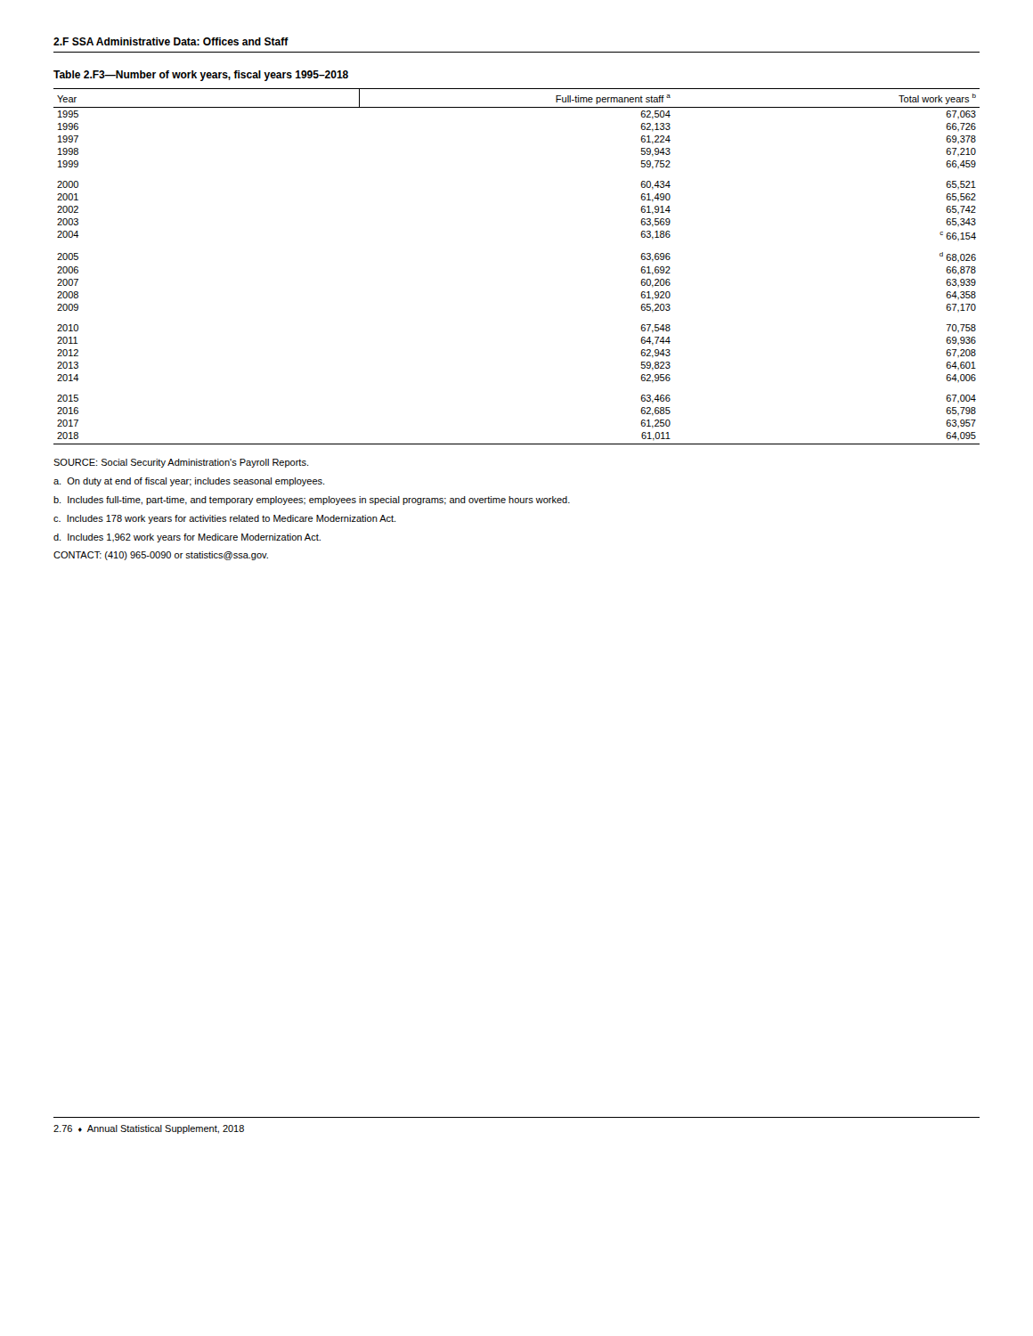2.F SSA Administrative Data: Offices and Staff
Table 2.F3—Number of work years, fiscal years 1995–2018
| Year | Full-time permanent staff a | Total work years b |
| --- | --- | --- |
| 1995 | 62,504 | 67,063 |
| 1996 | 62,133 | 66,726 |
| 1997 | 61,224 | 69,378 |
| 1998 | 59,943 | 67,210 |
| 1999 | 59,752 | 66,459 |
| 2000 | 60,434 | 65,521 |
| 2001 | 61,490 | 65,562 |
| 2002 | 61,914 | 65,742 |
| 2003 | 63,569 | 65,343 |
| 2004 | 63,186 | c 66,154 |
| 2005 | 63,696 | d 68,026 |
| 2006 | 61,692 | 66,878 |
| 2007 | 60,206 | 63,939 |
| 2008 | 61,920 | 64,358 |
| 2009 | 65,203 | 67,170 |
| 2010 | 67,548 | 70,758 |
| 2011 | 64,744 | 69,936 |
| 2012 | 62,943 | 67,208 |
| 2013 | 59,823 | 64,601 |
| 2014 | 62,956 | 64,006 |
| 2015 | 63,466 | 67,004 |
| 2016 | 62,685 | 65,798 |
| 2017 | 61,250 | 63,957 |
| 2018 | 61,011 | 64,095 |
SOURCE: Social Security Administration's Payroll Reports.
a. On duty at end of fiscal year; includes seasonal employees.
b. Includes full-time, part-time, and temporary employees; employees in special programs; and overtime hours worked.
c. Includes 178 work years for activities related to Medicare Modernization Act.
d. Includes 1,962 work years for Medicare Modernization Act.
CONTACT: (410) 965-0090 or statistics@ssa.gov.
2.76 ♦ Annual Statistical Supplement, 2018